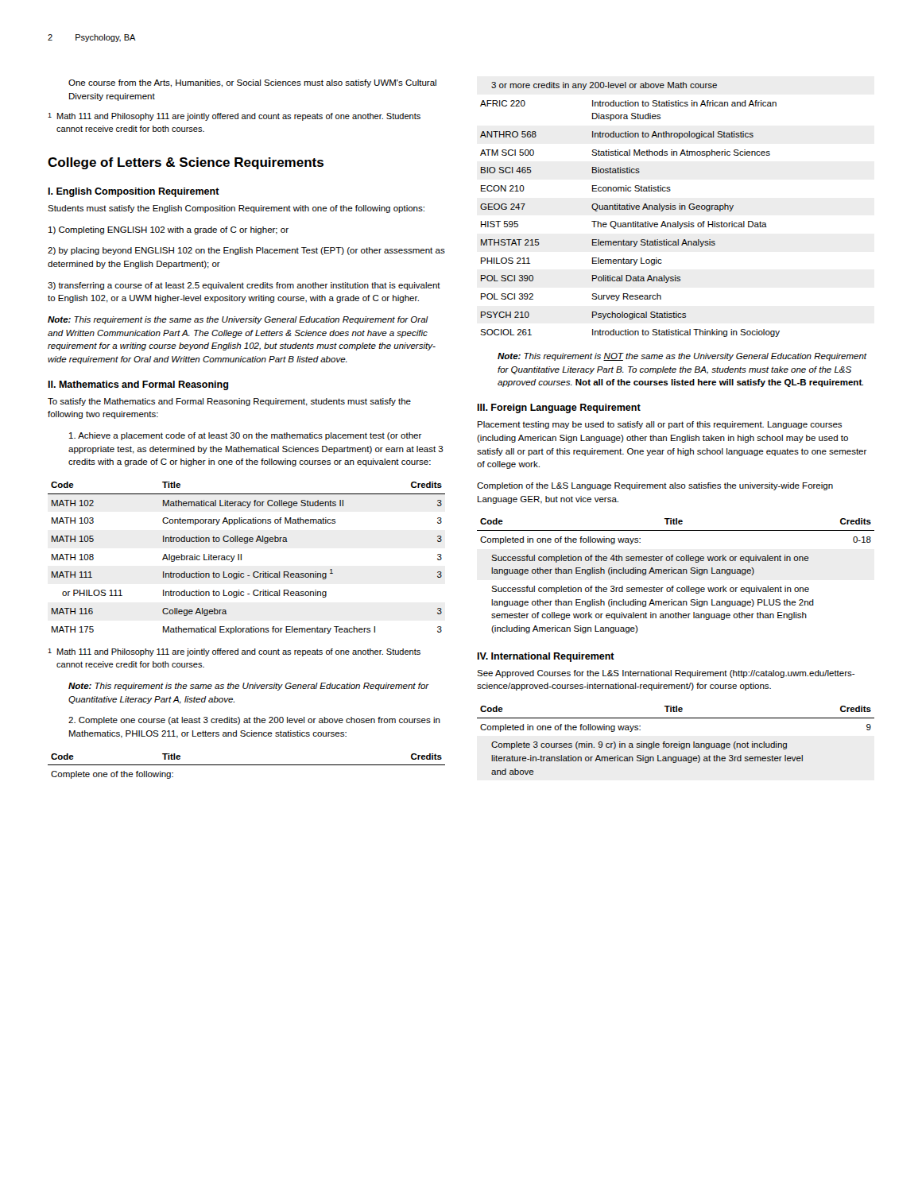2 Psychology, BA
One course from the Arts, Humanities, or Social Sciences must also satisfy UWM's Cultural Diversity requirement
1 Math 111 and Philosophy 111 are jointly offered and count as repeats of one another. Students cannot receive credit for both courses.
College of Letters & Science Requirements
I. English Composition Requirement
Students must satisfy the English Composition Requirement with one of the following options:
1) Completing ENGLISH 102 with a grade of C or higher; or
2) by placing beyond ENGLISH 102 on the English Placement Test (EPT) (or other assessment as determined by the English Department); or
3) transferring a course of at least 2.5 equivalent credits from another institution that is equivalent to English 102, or a UWM higher-level expository writing course, with a grade of C or higher.
Note: This requirement is the same as the University General Education Requirement for Oral and Written Communication Part A. The College of Letters & Science does not have a specific requirement for a writing course beyond English 102, but students must complete the university-wide requirement for Oral and Written Communication Part B listed above.
II. Mathematics and Formal Reasoning
To satisfy the Mathematics and Formal Reasoning Requirement, students must satisfy the following two requirements:
1. Achieve a placement code of at least 30 on the mathematics placement test (or other appropriate test, as determined by the Mathematical Sciences Department) or earn at least 3 credits with a grade of C or higher in one of the following courses or an equivalent course:
| Code | Title | Credits |
| --- | --- | --- |
| MATH 102 | Mathematical Literacy for College Students II | 3 |
| MATH 103 | Contemporary Applications of Mathematics | 3 |
| MATH 105 | Introduction to College Algebra | 3 |
| MATH 108 | Algebraic Literacy II | 3 |
| MATH 111 | Introduction to Logic - Critical Reasoning 1 | 3 |
| or PHILOS 111 | Introduction to Logic - Critical Reasoning | |
| MATH 116 | College Algebra | 3 |
| MATH 175 | Mathematical Explorations for Elementary Teachers I | 3 |
1 Math 111 and Philosophy 111 are jointly offered and count as repeats of one another. Students cannot receive credit for both courses.
Note: This requirement is the same as the University General Education Requirement for Quantitative Literacy Part A, listed above.
2. Complete one course (at least 3 credits) at the 200 level or above chosen from courses in Mathematics, PHILOS 211, or Letters and Science statistics courses:
| Code | Title | Credits |
| --- | --- | --- |
| Complete one of the following: |
| 3 or more credits in any 200-level or above Math course | |
| AFRIC 220 | Introduction to Statistics in African and African Diaspora Studies | |
| ANTHRO 568 | Introduction to Anthropological Statistics | |
| ATM SCI 500 | Statistical Methods in Atmospheric Sciences | |
| BIO SCI 465 | Biostatistics | |
| ECON 210 | Economic Statistics | |
| GEOG 247 | Quantitative Analysis in Geography | |
| HIST 595 | The Quantitative Analysis of Historical Data | |
| MTHSTAT 215 | Elementary Statistical Analysis | |
| PHILOS 211 | Elementary Logic | |
| POL SCI 390 | Political Data Analysis | |
| POL SCI 392 | Survey Research | |
| PSYCH 210 | Psychological Statistics | |
| SOCIOL 261 | Introduction to Statistical Thinking in Sociology | |
Note: This requirement is NOT the same as the University General Education Requirement for Quantitative Literacy Part B. To complete the BA, students must take one of the L&S approved courses. Not all of the courses listed here will satisfy the QL-B requirement.
III. Foreign Language Requirement
Placement testing may be used to satisfy all or part of this requirement. Language courses (including American Sign Language) other than English taken in high school may be used to satisfy all or part of this requirement. One year of high school language equates to one semester of college work.
Completion of the L&S Language Requirement also satisfies the university-wide Foreign Language GER, but not vice versa.
| Code | Title | Credits |
| --- | --- | --- |
| Completed in one of the following ways: | 0-18 |
| Successful completion of the 4th semester of college work or equivalent in one language other than English (including American Sign Language) | |
| Successful completion of the 3rd semester of college work or equivalent in one language other than English (including American Sign Language) PLUS the 2nd semester of college work or equivalent in another language other than English (including American Sign Language) | |
IV. International Requirement
See Approved Courses for the L&S International Requirement (http://catalog.uwm.edu/letters-science/approved-courses-international-requirement/) for course options.
| Code | Title | Credits |
| --- | --- | --- |
| Completed in one of the following ways: | 9 |
| Complete 3 courses (min. 9 cr) in a single foreign language (not including literature-in-translation or American Sign Language) at the 3rd semester level and above | |